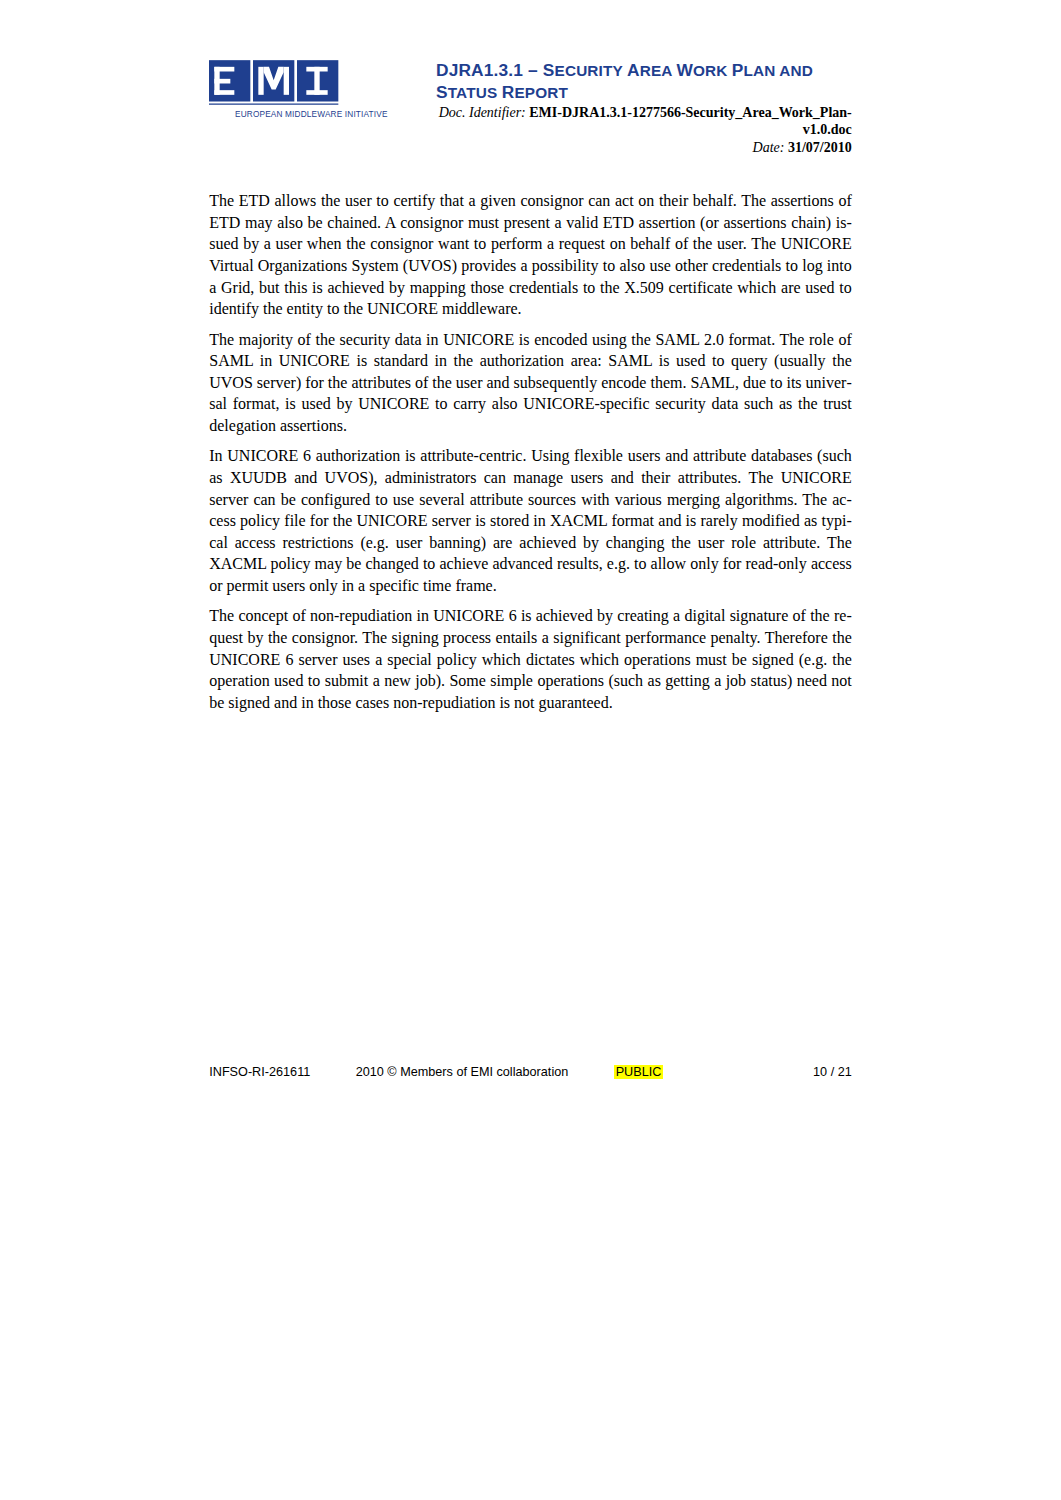EUROPEAN MIDDLEWARE INITIATIVE
DJRA1.3.1 – SECURITY AREA WORK PLAN AND STATUS REPORT
Doc. Identifier: EMI-DJRA1.3.1-1277566-Security_Area_Work_Plan-v1.0.doc
Date: 31/07/2010
The ETD allows the user to certify that a given consignor can act on their behalf. The assertions of ETD may also be chained. A consignor must present a valid ETD assertion (or assertions chain) issued by a user when the consignor want to perform a request on behalf of the user. The UNICORE Virtual Organizations System (UVOS) provides a possibility to also use other credentials to log into a Grid, but this is achieved by mapping those credentials to the X.509 certificate which are used to identify the entity to the UNICORE middleware.
The majority of the security data in UNICORE is encoded using the SAML 2.0 format. The role of SAML in UNICORE is standard in the authorization area: SAML is used to query (usually the UVOS server) for the attributes of the user and subsequently encode them. SAML, due to its universal format, is used by UNICORE to carry also UNICORE-specific security data such as the trust delegation assertions.
In UNICORE 6 authorization is attribute-centric. Using flexible users and attribute databases (such as XUUDB and UVOS), administrators can manage users and their attributes. The UNICORE server can be configured to use several attribute sources with various merging algorithms. The access policy file for the UNICORE server is stored in XACML format and is rarely modified as typical access restrictions (e.g. user banning) are achieved by changing the user role attribute. The XACML policy may be changed to achieve advanced results, e.g. to allow only for read-only access or permit users only in a specific time frame.
The concept of non-repudiation in UNICORE 6 is achieved by creating a digital signature of the request by the consignor. The signing process entails a significant performance penalty. Therefore the UNICORE 6 server uses a special policy which dictates which operations must be signed (e.g. the operation used to submit a new job). Some simple operations (such as getting a job status) need not be signed and in those cases non-repudiation is not guaranteed.
INFSO-RI-261611 2010 © Members of EMI collaboration PUBLIC 10 / 21